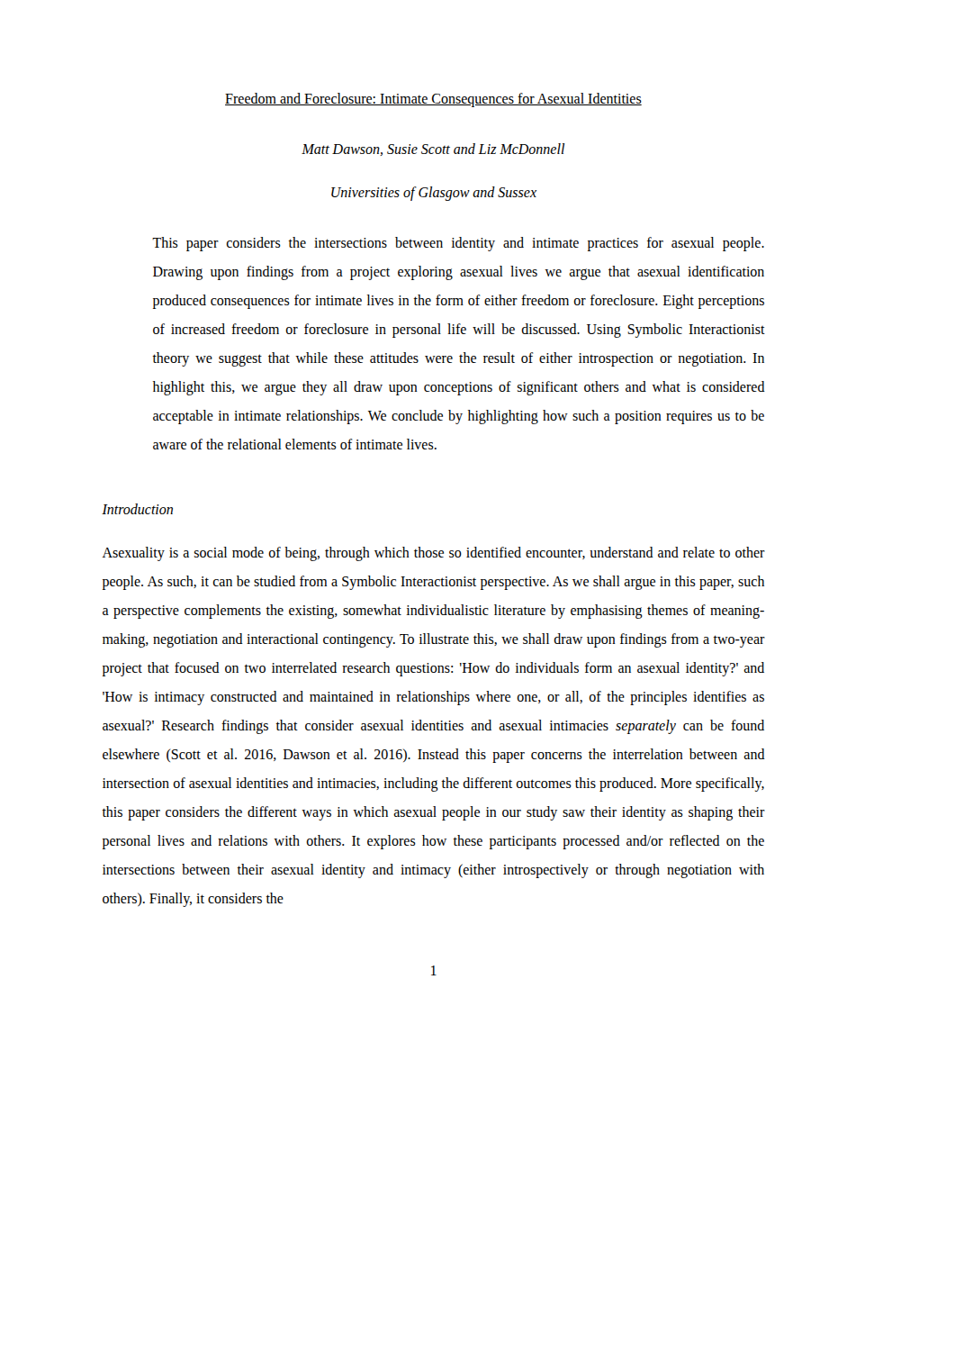Freedom and Foreclosure: Intimate Consequences for Asexual Identities
Matt Dawson, Susie Scott and Liz McDonnell
Universities of Glasgow and Sussex
This paper considers the intersections between identity and intimate practices for asexual people. Drawing upon findings from a project exploring asexual lives we argue that asexual identification produced consequences for intimate lives in the form of either freedom or foreclosure. Eight perceptions of increased freedom or foreclosure in personal life will be discussed. Using Symbolic Interactionist theory we suggest that while these attitudes were the result of either introspection or negotiation. In highlight this, we argue they all draw upon conceptions of significant others and what is considered acceptable in intimate relationships. We conclude by highlighting how such a position requires us to be aware of the relational elements of intimate lives.
Introduction
Asexuality is a social mode of being, through which those so identified encounter, understand and relate to other people. As such, it can be studied from a Symbolic Interactionist perspective. As we shall argue in this paper, such a perspective complements the existing, somewhat individualistic literature by emphasising themes of meaning-making, negotiation and interactional contingency. To illustrate this, we shall draw upon findings from a two-year project that focused on two interrelated research questions: 'How do individuals form an asexual identity?' and 'How is intimacy constructed and maintained in relationships where one, or all, of the principles identifies as asexual?' Research findings that consider asexual identities and asexual intimacies separately can be found elsewhere (Scott et al. 2016, Dawson et al. 2016). Instead this paper concerns the interrelation between and intersection of asexual identities and intimacies, including the different outcomes this produced. More specifically, this paper considers the different ways in which asexual people in our study saw their identity as shaping their personal lives and relations with others. It explores how these participants processed and/or reflected on the intersections between their asexual identity and intimacy (either introspectively or through negotiation with others). Finally, it considers the
1